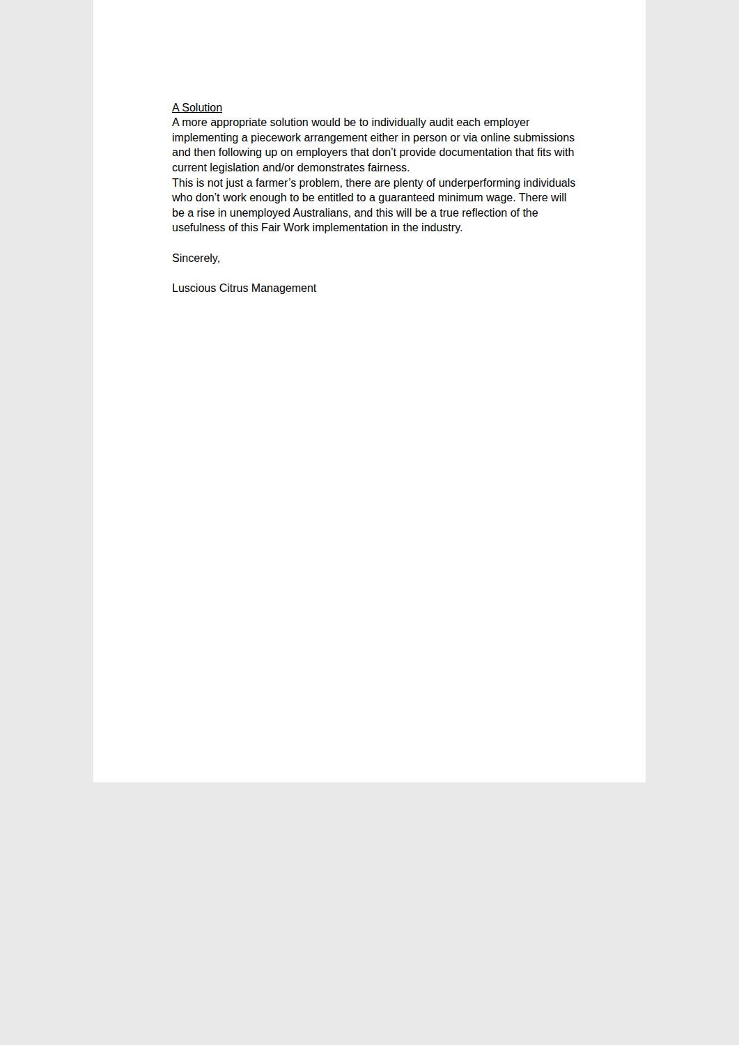A Solution
A more appropriate solution would be to individually audit each employer implementing a piecework arrangement either in person or via online submissions and then following up on employers that don’t provide documentation that fits with current legislation and/or demonstrates fairness.
This is not just a farmer’s problem, there are plenty of underperforming individuals who don’t work enough to be entitled to a guaranteed minimum wage. There will be a rise in unemployed Australians, and this will be a true reflection of the usefulness of this Fair Work implementation in the industry.
Sincerely,
Luscious Citrus Management